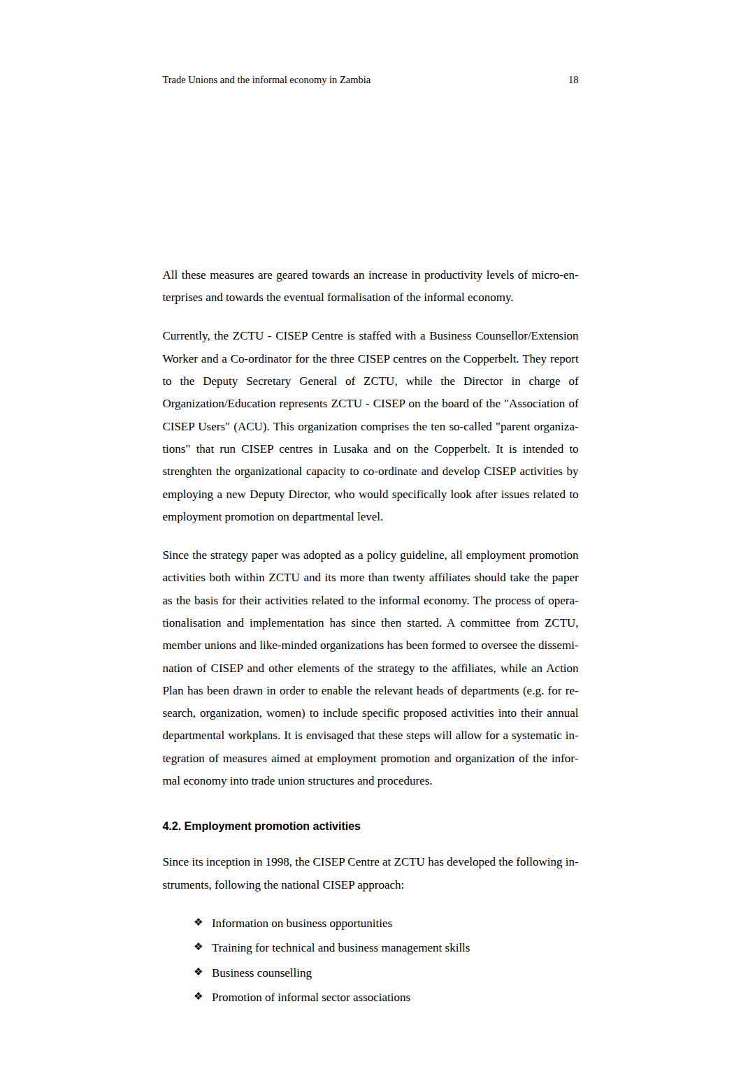Trade Unions and the informal economy in Zambia 18
All these measures are geared towards an increase in productivity levels of micro-enterprises and towards the eventual formalisation of the informal economy.
Currently, the ZCTU - CISEP Centre is staffed with a Business Counsellor/Extension Worker and a Co-ordinator for the three CISEP centres on the Copperbelt. They report to the Deputy Secretary General of ZCTU, while the Director in charge of Organization/Education represents ZCTU - CISEP on the board of the "Association of CISEP Users" (ACU). This organization comprises the ten so-called "parent organizations" that run CISEP centres in Lusaka and on the Copperbelt. It is intended to strenghten the organizational capacity to co-ordinate and develop CISEP activities by employing a new Deputy Director, who would specifically look after issues related to employment promotion on departmental level.
Since the strategy paper was adopted as a policy guideline, all employment promotion activities both within ZCTU and its more than twenty affiliates should take the paper as the basis for their activities related to the informal economy. The process of operationalisation and implementation has since then started. A committee from ZCTU, member unions and like-minded organizations has been formed to oversee the dissemination of CISEP and other elements of the strategy to the affiliates, while an Action Plan has been drawn in order to enable the relevant heads of departments (e.g. for research, organization, women) to include specific proposed activities into their annual departmental workplans. It is envisaged that these steps will allow for a systematic integration of measures aimed at employment promotion and organization of the informal economy into trade union structures and procedures.
4.2. Employment promotion activities
Since its inception in 1998, the CISEP Centre at ZCTU has developed the following instruments, following the national CISEP approach:
Information on business opportunities
Training for technical and business management skills
Business counselling
Promotion of informal sector associations